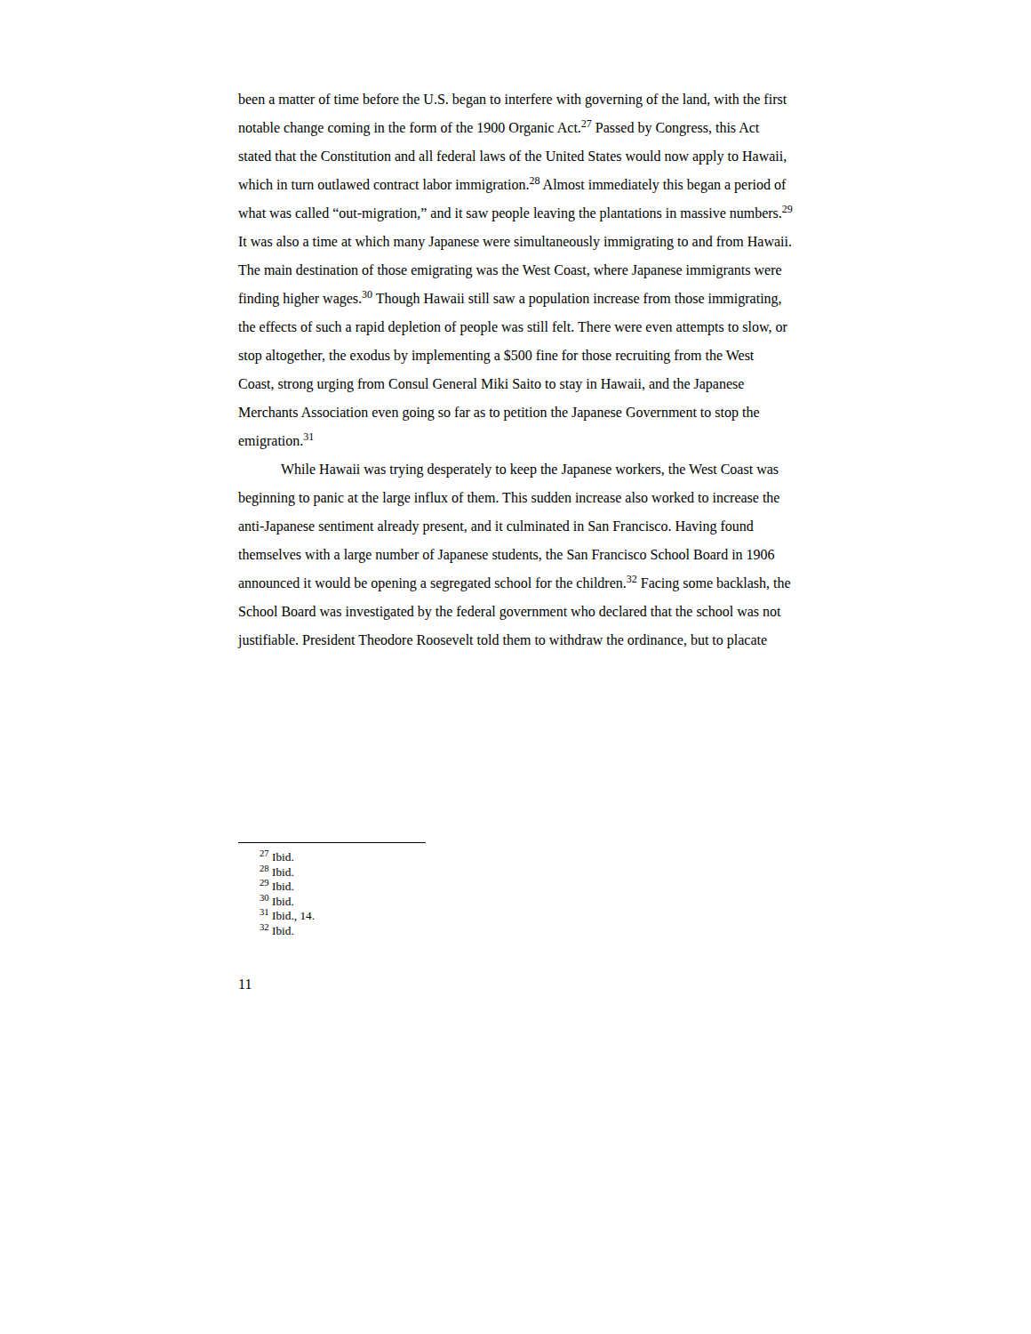been a matter of time before the U.S. began to interfere with governing of the land, with the first notable change coming in the form of the 1900 Organic Act.27 Passed by Congress, this Act stated that the Constitution and all federal laws of the United States would now apply to Hawaii, which in turn outlawed contract labor immigration.28 Almost immediately this began a period of what was called “out-migration,” and it saw people leaving the plantations in massive numbers.29 It was also a time at which many Japanese were simultaneously immigrating to and from Hawaii. The main destination of those emigrating was the West Coast, where Japanese immigrants were finding higher wages.30 Though Hawaii still saw a population increase from those immigrating, the effects of such a rapid depletion of people was still felt. There were even attempts to slow, or stop altogether, the exodus by implementing a $500 fine for those recruiting from the West Coast, strong urging from Consul General Miki Saito to stay in Hawaii, and the Japanese Merchants Association even going so far as to petition the Japanese Government to stop the emigration.31
While Hawaii was trying desperately to keep the Japanese workers, the West Coast was beginning to panic at the large influx of them. This sudden increase also worked to increase the anti-Japanese sentiment already present, and it culminated in San Francisco. Having found themselves with a large number of Japanese students, the San Francisco School Board in 1906 announced it would be opening a segregated school for the children.32 Facing some backlash, the School Board was investigated by the federal government who declared that the school was not justifiable. President Theodore Roosevelt told them to withdraw the ordinance, but to placate
27 Ibid.
28 Ibid.
29 Ibid.
30 Ibid.
31 Ibid., 14.
32 Ibid.
11